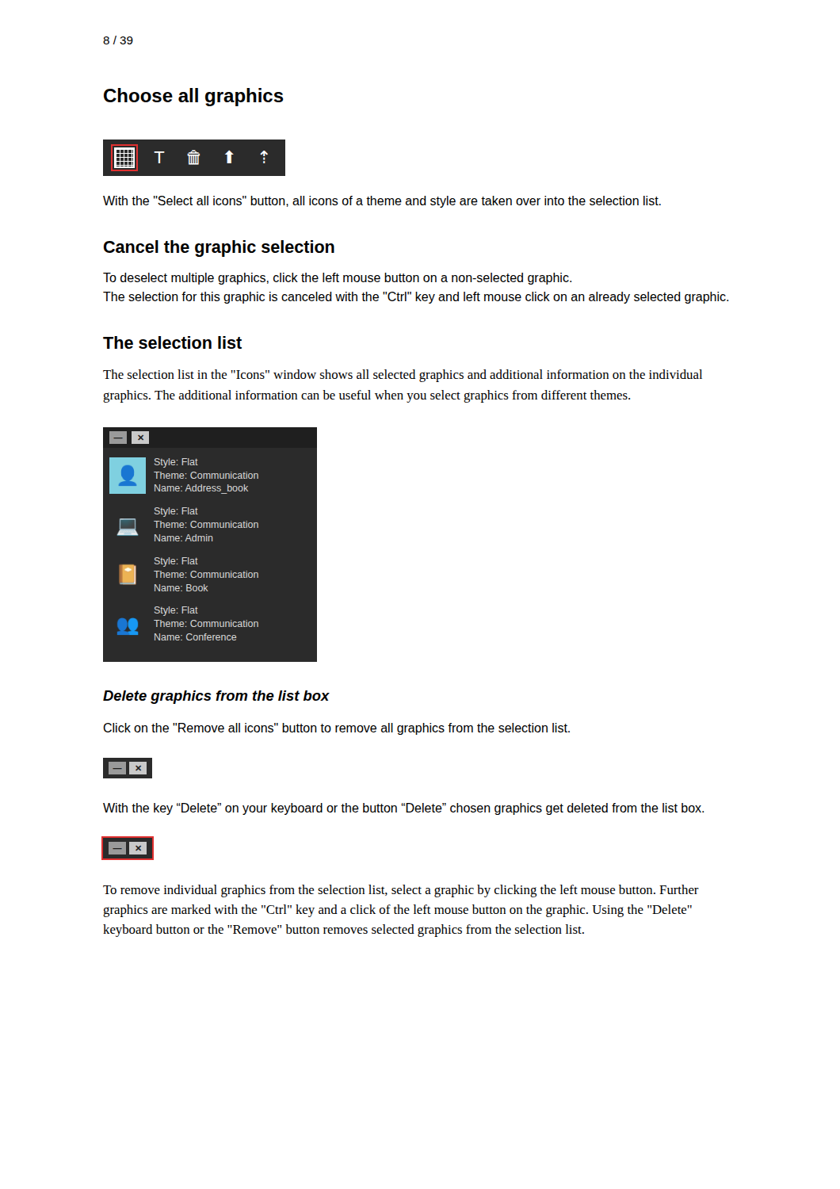8 / 39
Choose all graphics
T 🗑 ⬆ ⇡
With the "Select all icons" button, all icons of a theme and style are taken over into the selection list.
Cancel the graphic selection
To deselect multiple graphics, click the left mouse button on a non-selected graphic.
The selection for this graphic is canceled with the "Ctrl" key and left mouse click on an already selected graphic.
The selection list
The selection list in the "Icons" window shows all selected graphics and additional information on the individual graphics. The additional information can be useful when you select graphics from different themes.
— ✕
👤 Style: Flat
Theme: Communication
Name: Address_book
💻 Style: Flat
Theme: Communication
Name: Admin
📔 Style: Flat
Theme: Communication
Name: Book
👥 Style: Flat
Theme: Communication
Name: Conference
Delete graphics from the list box
Click on the "Remove all icons" button to remove all graphics from the selection list.
— ✕
With the key “Delete” on your keyboard or the button “Delete” chosen graphics get deleted from the list box.
— ✕
To remove individual graphics from the selection list, select a graphic by clicking the left mouse button. Further graphics are marked with the "Ctrl" key and a click of the left mouse button on the graphic. Using the "Delete" keyboard button or the "Remove" button removes selected graphics from the selection list.